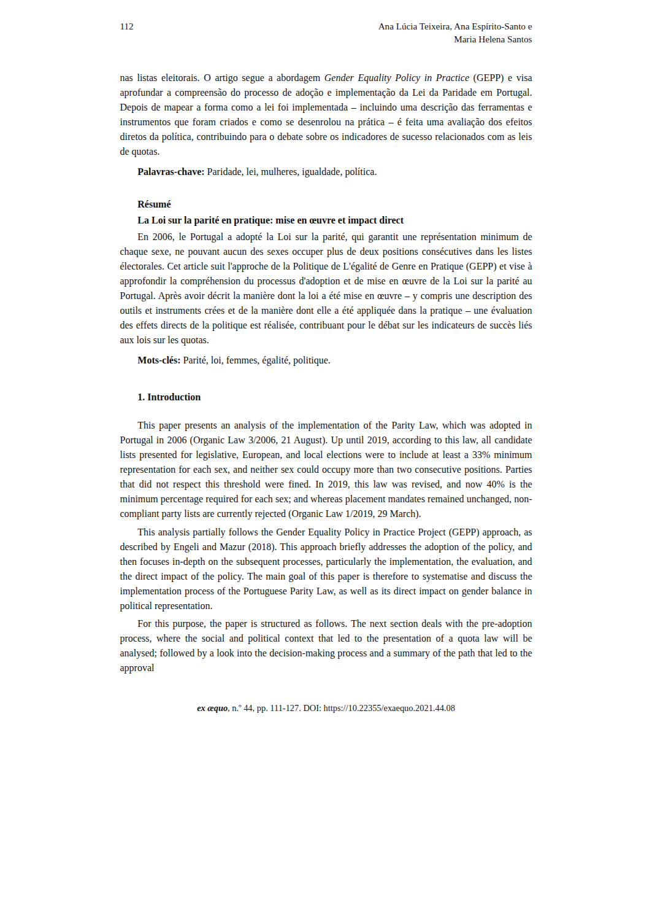112
Ana Lúcia Teixeira, Ana Espírito-Santo e
Maria Helena Santos
nas listas eleitorais. O artigo segue a abordagem Gender Equality Policy in Practice (GEPP) e visa aprofundar a compreensão do processo de adoção e implementação da Lei da Paridade em Portugal. Depois de mapear a forma como a lei foi implementada – incluindo uma descrição das ferramentas e instrumentos que foram criados e como se desenrolou na prática – é feita uma avaliação dos efeitos diretos da política, contribuindo para o debate sobre os indicadores de sucesso relacionados com as leis de quotas.
Palavras-chave: Paridade, lei, mulheres, igualdade, política.
Résumé
La Loi sur la parité en pratique: mise en œuvre et impact direct
En 2006, le Portugal a adopté la Loi sur la parité, qui garantit une représentation minimum de chaque sexe, ne pouvant aucun des sexes occuper plus de deux positions consécutives dans les listes électorales. Cet article suit l'approche de la Politique de L'égalité de Genre en Pratique (GEPP) et vise à approfondir la compréhension du processus d'adoption et de mise en œuvre de la Loi sur la parité au Portugal. Après avoir décrit la manière dont la loi a été mise en œuvre – y compris une description des outils et instruments crées et de la manière dont elle a été appliquée dans la pratique – une évaluation des effets directs de la politique est réalisée, contribuant pour le débat sur les indicateurs de succès liés aux lois sur les quotas.
Mots-clés: Parité, loi, femmes, égalité, politique.
1. Introduction
This paper presents an analysis of the implementation of the Parity Law, which was adopted in Portugal in 2006 (Organic Law 3/2006, 21 August). Up until 2019, according to this law, all candidate lists presented for legislative, European, and local elections were to include at least a 33% minimum representation for each sex, and neither sex could occupy more than two consecutive positions. Parties that did not respect this threshold were fined. In 2019, this law was revised, and now 40% is the minimum percentage required for each sex; and whereas placement mandates remained unchanged, non-compliant party lists are currently rejected (Organic Law 1/2019, 29 March).
This analysis partially follows the Gender Equality Policy in Practice Project (GEPP) approach, as described by Engeli and Mazur (2018). This approach briefly addresses the adoption of the policy, and then focuses in-depth on the subsequent processes, particularly the implementation, the evaluation, and the direct impact of the policy. The main goal of this paper is therefore to systematise and discuss the implementation process of the Portuguese Parity Law, as well as its direct impact on gender balance in political representation.
For this purpose, the paper is structured as follows. The next section deals with the pre-adoption process, where the social and political context that led to the presentation of a quota law will be analysed; followed by a look into the decision-making process and a summary of the path that led to the approval
ex æquo, n.º 44, pp. 111-127. DOI: https://10.22355/exaequo.2021.44.08